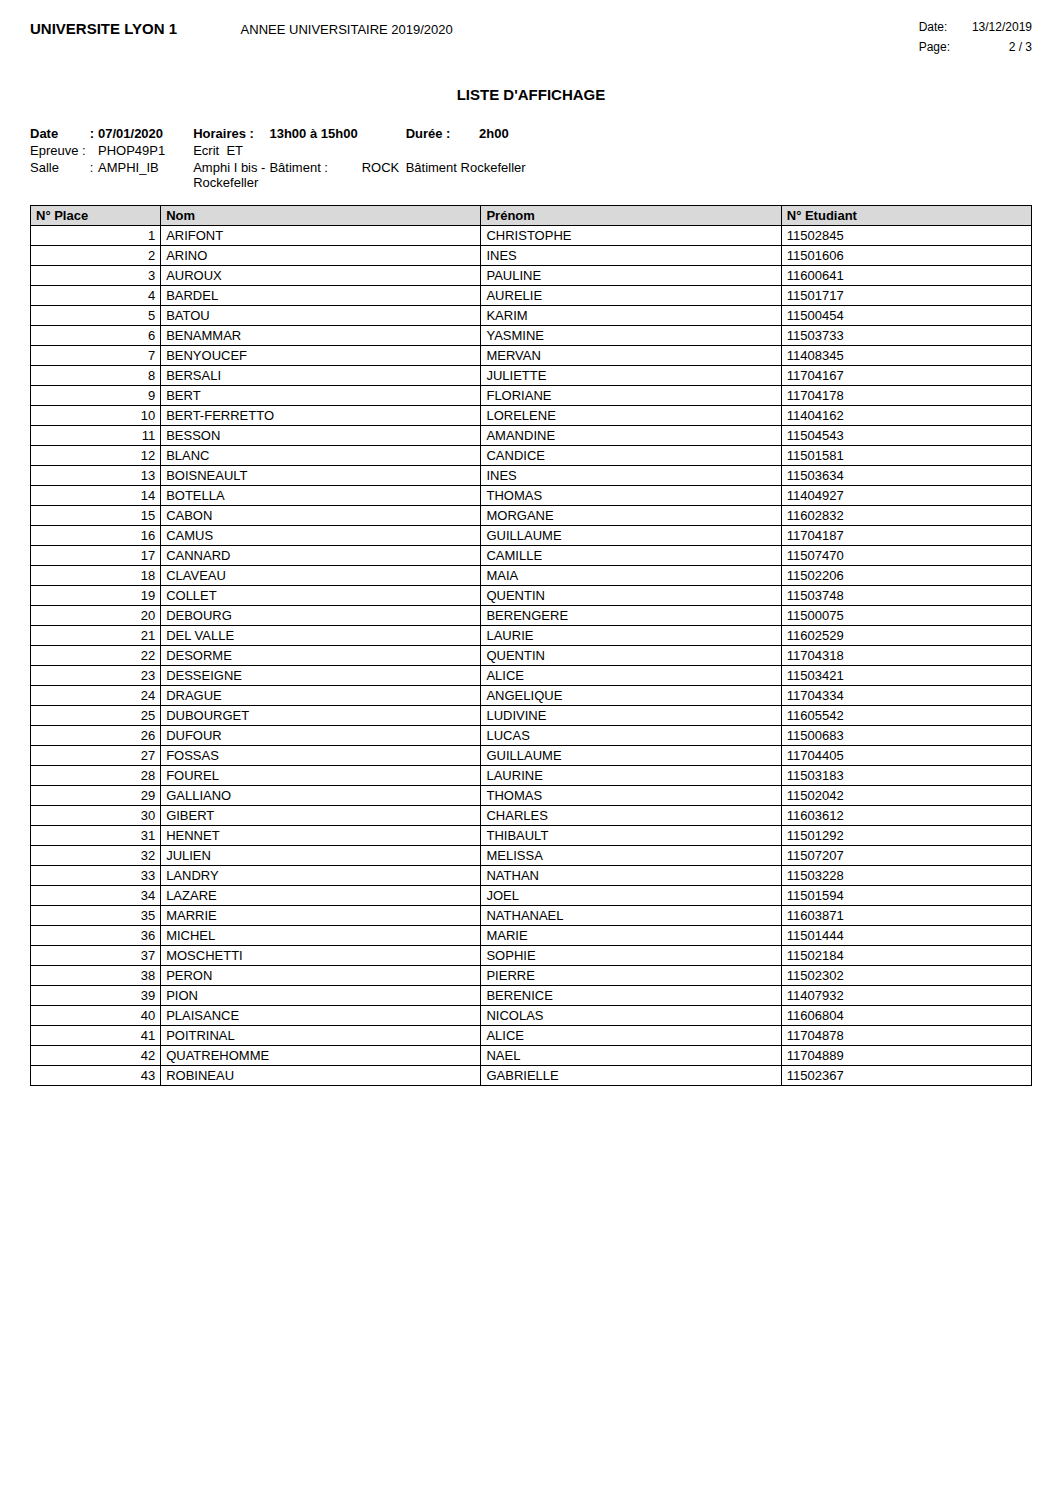UNIVERSITE LYON 1 ANNEE UNIVERSITAIRE 2019/2020
Date: 13/12/2019
Page: 2 / 3
LISTE D'AFFICHAGE
| Date | : | 07/01/2020 | | Horaires : | 13h00 à 15h00 | | Durée : | 2h00 |
| Epreuve : | | PHOP49P1 | | Ecrit ET | | | | |
| Salle | : | AMPHI_IB | | Amphi I bis - Rockefeller | Bâtiment : | ROCK | Bâtiment Rockefeller |
| N° Place | Nom | Prénom | N° Etudiant |
| --- | --- | --- | --- |
| 1 | ARIFONT | CHRISTOPHE | 11502845 |
| 2 | ARINO | INES | 11501606 |
| 3 | AUROUX | PAULINE | 11600641 |
| 4 | BARDEL | AURELIE | 11501717 |
| 5 | BATOU | KARIM | 11500454 |
| 6 | BENAMMAR | YASMINE | 11503733 |
| 7 | BENYOUCEF | MERVAN | 11408345 |
| 8 | BERSALI | JULIETTE | 11704167 |
| 9 | BERT | FLORIANE | 11704178 |
| 10 | BERT-FERRETTO | LORELENE | 11404162 |
| 11 | BESSON | AMANDINE | 11504543 |
| 12 | BLANC | CANDICE | 11501581 |
| 13 | BOISNEAULT | INES | 11503634 |
| 14 | BOTELLA | THOMAS | 11404927 |
| 15 | CABON | MORGANE | 11602832 |
| 16 | CAMUS | GUILLAUME | 11704187 |
| 17 | CANNARD | CAMILLE | 11507470 |
| 18 | CLAVEAU | MAIA | 11502206 |
| 19 | COLLET | QUENTIN | 11503748 |
| 20 | DEBOURG | BERENGERE | 11500075 |
| 21 | DEL VALLE | LAURIE | 11602529 |
| 22 | DESORME | QUENTIN | 11704318 |
| 23 | DESSEIGNE | ALICE | 11503421 |
| 24 | DRAGUE | ANGELIQUE | 11704334 |
| 25 | DUBOURGET | LUDIVINE | 11605542 |
| 26 | DUFOUR | LUCAS | 11500683 |
| 27 | FOSSAS | GUILLAUME | 11704405 |
| 28 | FOUREL | LAURINE | 11503183 |
| 29 | GALLIANO | THOMAS | 11502042 |
| 30 | GIBERT | CHARLES | 11603612 |
| 31 | HENNET | THIBAULT | 11501292 |
| 32 | JULIEN | MELISSA | 11507207 |
| 33 | LANDRY | NATHAN | 11503228 |
| 34 | LAZARE | JOEL | 11501594 |
| 35 | MARRIE | NATHANAEL | 11603871 |
| 36 | MICHEL | MARIE | 11501444 |
| 37 | MOSCHETTI | SOPHIE | 11502184 |
| 38 | PERON | PIERRE | 11502302 |
| 39 | PION | BERENICE | 11407932 |
| 40 | PLAISANCE | NICOLAS | 11606804 |
| 41 | POITRINAL | ALICE | 11704878 |
| 42 | QUATREHOMME | NAEL | 11704889 |
| 43 | ROBINEAU | GABRIELLE | 11502367 |